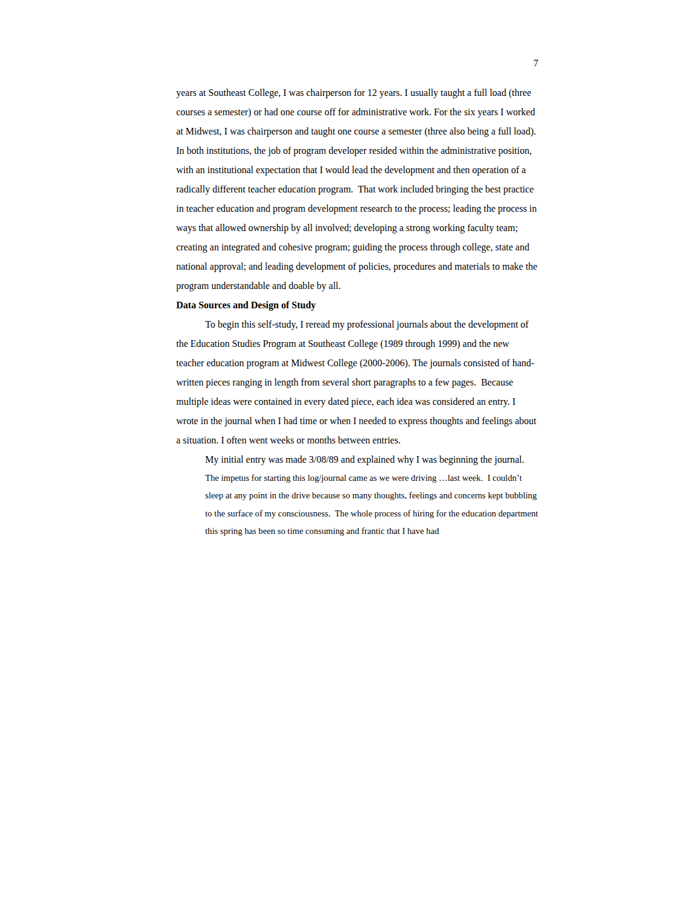7
years at Southeast College, I was chairperson for 12 years. I usually taught a full load (three courses a semester) or had one course off for administrative work. For the six years I worked at Midwest, I was chairperson and taught one course a semester (three also being a full load). In both institutions, the job of program developer resided within the administrative position, with an institutional expectation that I would lead the development and then operation of a radically different teacher education program. That work included bringing the best practice in teacher education and program development research to the process; leading the process in ways that allowed ownership by all involved; developing a strong working faculty team; creating an integrated and cohesive program; guiding the process through college, state and national approval; and leading development of policies, procedures and materials to make the program understandable and doable by all.
Data Sources and Design of Study
To begin this self-study, I reread my professional journals about the development of the Education Studies Program at Southeast College (1989 through 1999) and the new teacher education program at Midwest College (2000-2006). The journals consisted of hand-written pieces ranging in length from several short paragraphs to a few pages. Because multiple ideas were contained in every dated piece, each idea was considered an entry. I wrote in the journal when I had time or when I needed to express thoughts and feelings about a situation. I often went weeks or months between entries.
My initial entry was made 3/08/89 and explained why I was beginning the journal.
The impetus for starting this log/journal came as we were driving …last week. I couldn’t sleep at any point in the drive because so many thoughts, feelings and concerns kept bubbling to the surface of my consciousness. The whole process of hiring for the education department this spring has been so time consuming and frantic that I have had